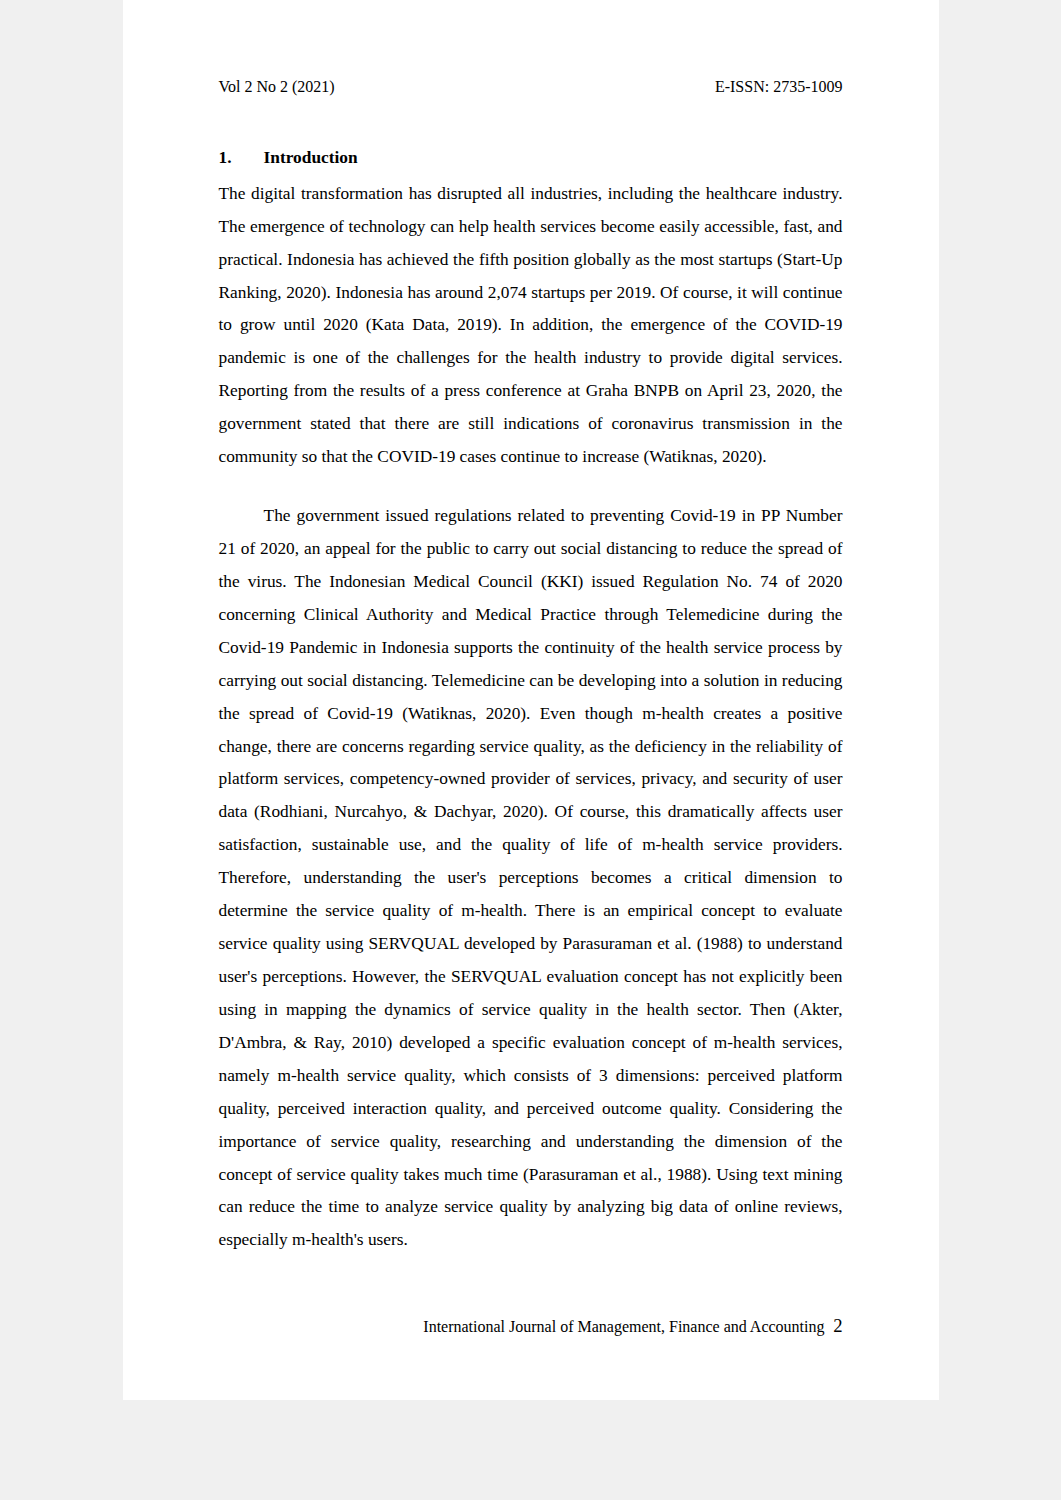Vol 2 No 2 (2021) E-ISSN: 2735-1009
1. Introduction
The digital transformation has disrupted all industries, including the healthcare industry. The emergence of technology can help health services become easily accessible, fast, and practical. Indonesia has achieved the fifth position globally as the most startups (Start-Up Ranking, 2020). Indonesia has around 2,074 startups per 2019. Of course, it will continue to grow until 2020 (Kata Data, 2019). In addition, the emergence of the COVID-19 pandemic is one of the challenges for the health industry to provide digital services. Reporting from the results of a press conference at Graha BNPB on April 23, 2020, the government stated that there are still indications of coronavirus transmission in the community so that the COVID-19 cases continue to increase (Watiknas, 2020).
The government issued regulations related to preventing Covid-19 in PP Number 21 of 2020, an appeal for the public to carry out social distancing to reduce the spread of the virus. The Indonesian Medical Council (KKI) issued Regulation No. 74 of 2020 concerning Clinical Authority and Medical Practice through Telemedicine during the Covid-19 Pandemic in Indonesia supports the continuity of the health service process by carrying out social distancing. Telemedicine can be developing into a solution in reducing the spread of Covid-19 (Watiknas, 2020). Even though m-health creates a positive change, there are concerns regarding service quality, as the deficiency in the reliability of platform services, competency-owned provider of services, privacy, and security of user data (Rodhiani, Nurcahyo, & Dachyar, 2020). Of course, this dramatically affects user satisfaction, sustainable use, and the quality of life of m-health service providers. Therefore, understanding the user's perceptions becomes a critical dimension to determine the service quality of m-health. There is an empirical concept to evaluate service quality using SERVQUAL developed by Parasuraman et al. (1988) to understand user's perceptions. However, the SERVQUAL evaluation concept has not explicitly been using in mapping the dynamics of service quality in the health sector. Then (Akter, D'Ambra, & Ray, 2010) developed a specific evaluation concept of m-health services, namely m-health service quality, which consists of 3 dimensions: perceived platform quality, perceived interaction quality, and perceived outcome quality. Considering the importance of service quality, researching and understanding the dimension of the concept of service quality takes much time (Parasuraman et al., 1988). Using text mining can reduce the time to analyze service quality by analyzing big data of online reviews, especially m-health's users.
International Journal of Management, Finance and Accounting 2